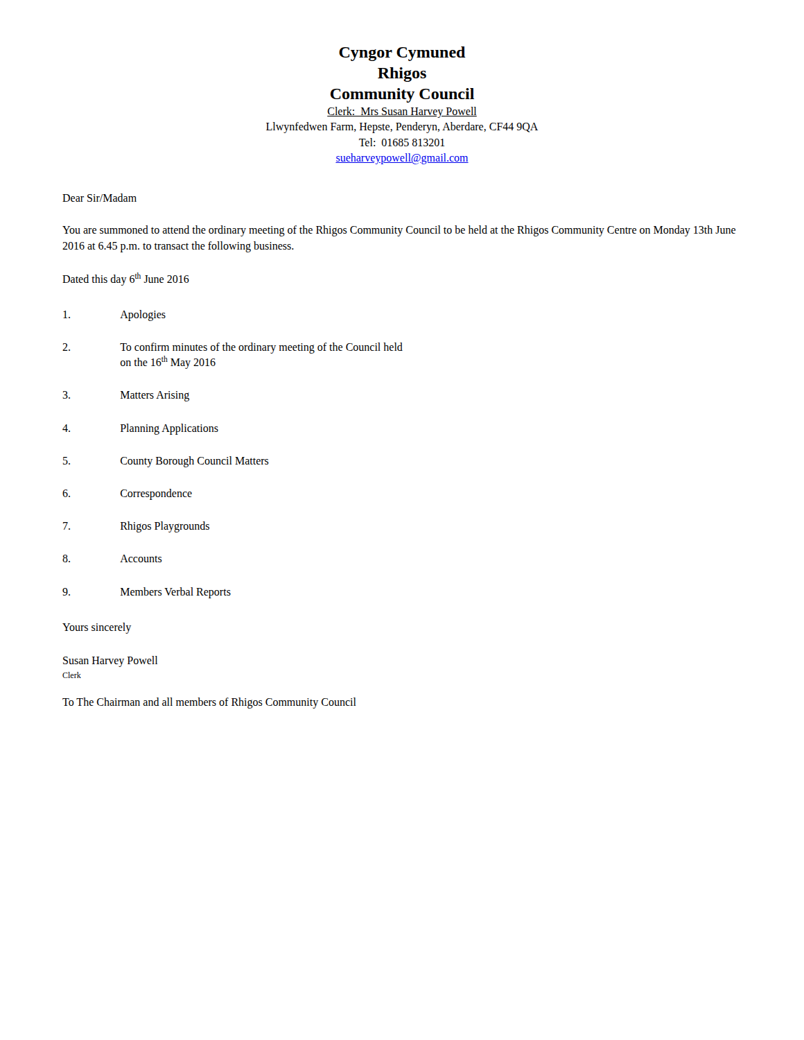Cyngor Cymuned
Rhigos
Community Council
Clerk: Mrs Susan Harvey Powell
Llwynfedwen Farm, Hepste, Penderyn, Aberdare, CF44 9QA
Tel: 01685 813201
sueharveypowell@gmail.com
Dear Sir/Madam
You are summoned to attend the ordinary meeting of the Rhigos Community Council to be held at the Rhigos Community Centre on Monday 13th June 2016 at 6.45 p.m. to transact the following business.
Dated this day 6th June 2016
Apologies
To confirm minutes of the ordinary meeting of the Council held
on the 16th May 2016
Matters Arising
Planning Applications
County Borough Council Matters
Correspondence
Rhigos Playgrounds
Accounts
Members Verbal Reports
Yours sincerely
Susan Harvey Powell
Clerk
To The Chairman and all members of Rhigos Community Council